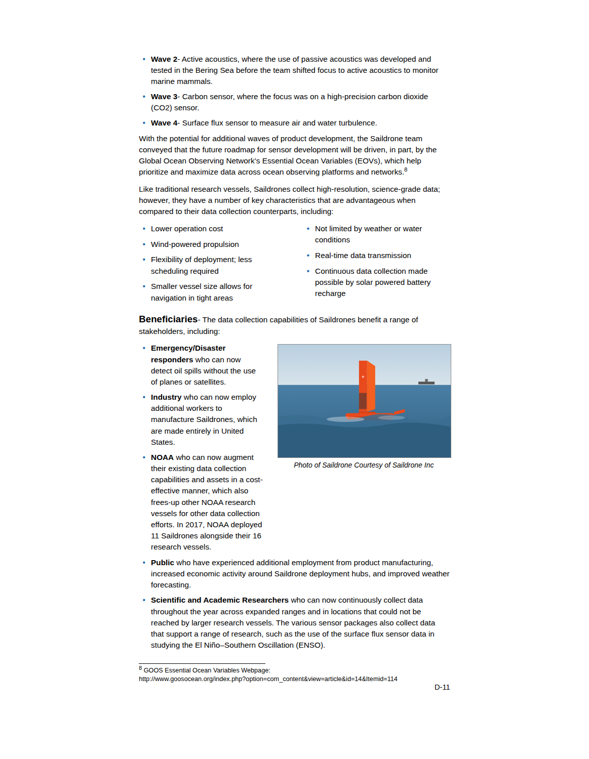Wave 2- Active acoustics, where the use of passive acoustics was developed and tested in the Bering Sea before the team shifted focus to active acoustics to monitor marine mammals.
Wave 3- Carbon sensor, where the focus was on a high-precision carbon dioxide (CO2) sensor.
Wave 4- Surface flux sensor to measure air and water turbulence.
With the potential for additional waves of product development, the Saildrone team conveyed that the future roadmap for sensor development will be driven, in part, by the Global Ocean Observing Network’s Essential Ocean Variables (EOVs), which help prioritize and maximize data across ocean observing platforms and networks.8
Like traditional research vessels, Saildrones collect high-resolution, science-grade data; however, they have a number of key characteristics that are advantageous when compared to their data collection counterparts, including:
Lower operation cost
Wind-powered propulsion
Flexibility of deployment; less scheduling required
Smaller vessel size allows for navigation in tight areas
Not limited by weather or water conditions
Real-time data transmission
Continuous data collection made possible by solar powered battery recharge
Beneficiaries
- The data collection capabilities of Saildrones benefit a range of stakeholders, including:
Emergency/Disaster responders who can now detect oil spills without the use of planes or satellites.
Industry who can now employ additional workers to manufacture Saildrones, which are made entirely in United States.
NOAA who can now augment their existing data collection capabilities and assets in a cost-effective manner, which also frees-up other NOAA research vessels for other data collection efforts. In 2017, NOAA deployed 11 Saildrones alongside their 16 research vessels.
Photo of Saildrone Courtesy of Saildrone Inc
Public who have experienced additional employment from product manufacturing, increased economic activity around Saildrone deployment hubs, and improved weather forecasting.
Scientific and Academic Researchers who can now continuously collect data throughout the year across expanded ranges and in locations that could not be reached by larger research vessels. The various sensor packages also collect data that support a range of research, such as the use of the surface flux sensor data in studying the El Niño–Southern Oscillation (ENSO).
8 GOOS Essential Ocean Variables Webpage:
http://www.goosocean.org/index.php?option=com_content&view=article&id=14&Itemid=114
D-11